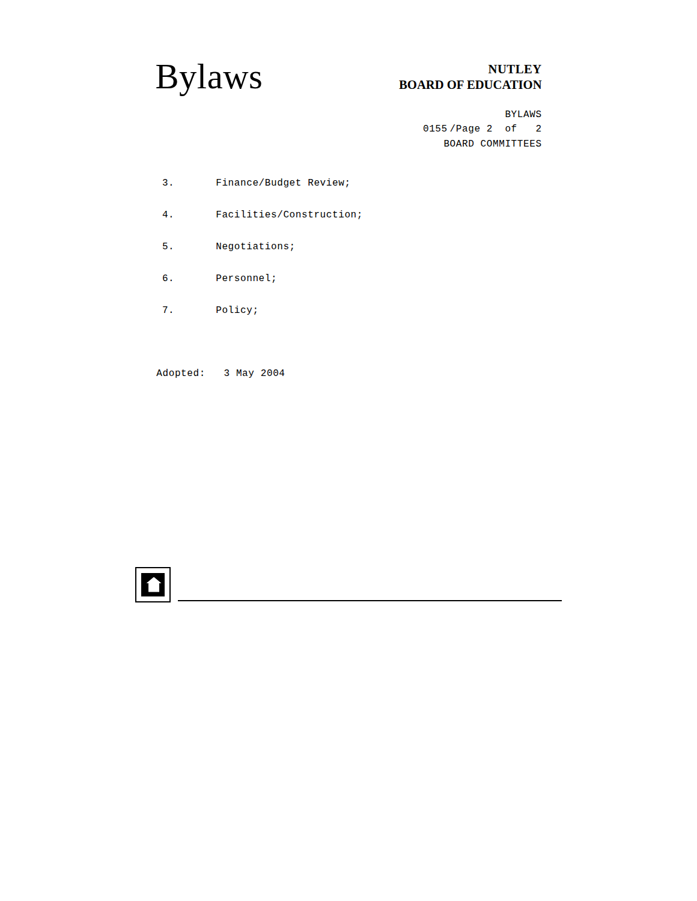Bylaws
NUTLEY
BOARD OF EDUCATION
BYLAWS
0155 /Page 2 of 2
BOARD COMMITTEES
3.
Finance/Budget Review;
4.
Facilities/Construction;
5.
Negotiations;
6.
Personnel;
7.
Policy;
Adopted: 3 May 2004